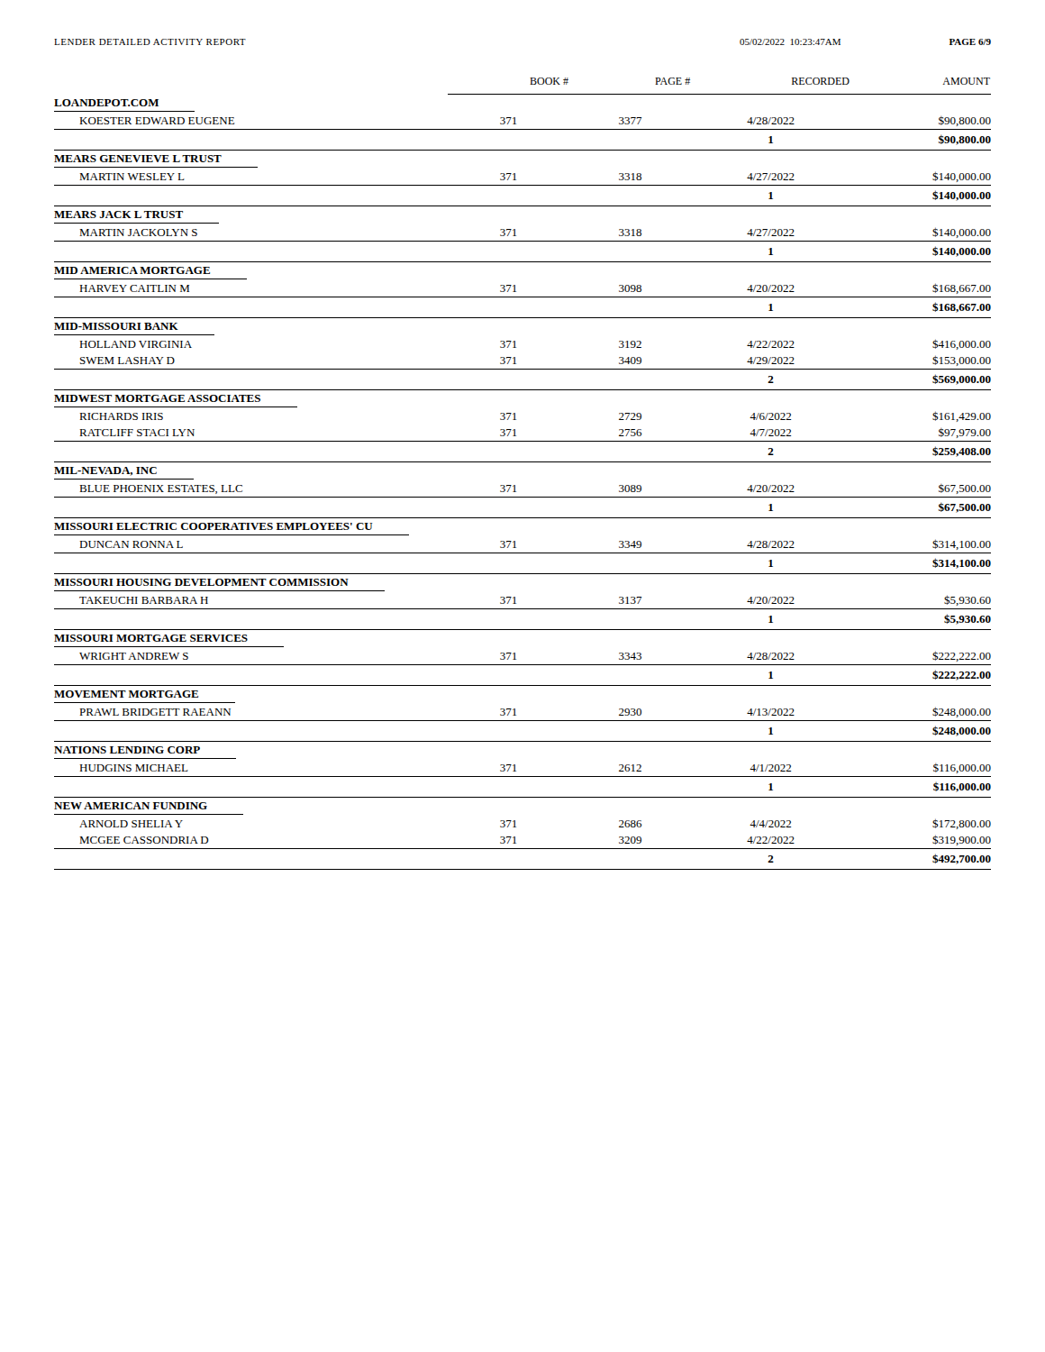LENDER DETAILED ACTIVITY REPORT
05/02/2022 10:23:47AM
PAGE 6/9
| | BOOK # | PAGE # | RECORDED | AMOUNT |
| --- | --- | --- | --- | --- |
| LOANDEPOT.COM |
| KOESTER EDWARD EUGENE | 371 | 3377 | 4/28/2022 | $90,800.00 |
| | | | 1 | $90,800.00 |
| MEARS GENEVIEVE L TRUST |
| MARTIN WESLEY L | 371 | 3318 | 4/27/2022 | $140,000.00 |
| | | | 1 | $140,000.00 |
| MEARS JACK L TRUST |
| MARTIN JACKOLYN S | 371 | 3318 | 4/27/2022 | $140,000.00 |
| | | | 1 | $140,000.00 |
| MID AMERICA MORTGAGE |
| HARVEY CAITLIN M | 371 | 3098 | 4/20/2022 | $168,667.00 |
| | | | 1 | $168,667.00 |
| MID-MISSOURI BANK |
| HOLLAND VIRGINIA | 371 | 3192 | 4/22/2022 | $416,000.00 |
| SWEM LASHAY D | 371 | 3409 | 4/29/2022 | $153,000.00 |
| | | | 2 | $569,000.00 |
| MIDWEST MORTGAGE ASSOCIATES |
| RICHARDS IRIS | 371 | 2729 | 4/6/2022 | $161,429.00 |
| RATCLIFF STACI LYN | 371 | 2756 | 4/7/2022 | $97,979.00 |
| | | | 2 | $259,408.00 |
| MIL-NEVADA, INC |
| BLUE PHOENIX ESTATES, LLC | 371 | 3089 | 4/20/2022 | $67,500.00 |
| | | | 1 | $67,500.00 |
| MISSOURI ELECTRIC COOPERATIVES EMPLOYEES' CU |
| DUNCAN RONNA L | 371 | 3349 | 4/28/2022 | $314,100.00 |
| | | | 1 | $314,100.00 |
| MISSOURI HOUSING DEVELOPMENT COMMISSION |
| TAKEUCHI BARBARA H | 371 | 3137 | 4/20/2022 | $5,930.60 |
| | | | 1 | $5,930.60 |
| MISSOURI MORTGAGE SERVICES |
| WRIGHT ANDREW S | 371 | 3343 | 4/28/2022 | $222,222.00 |
| | | | 1 | $222,222.00 |
| MOVEMENT MORTGAGE |
| PRAWL BRIDGETT RAEANN | 371 | 2930 | 4/13/2022 | $248,000.00 |
| | | | 1 | $248,000.00 |
| NATIONS LENDING CORP |
| HUDGINS MICHAEL | 371 | 2612 | 4/1/2022 | $116,000.00 |
| | | | 1 | $116,000.00 |
| NEW AMERICAN FUNDING |
| ARNOLD SHELIA Y | 371 | 2686 | 4/4/2022 | $172,800.00 |
| MCGEE CASSONDRIA D | 371 | 3209 | 4/22/2022 | $319,900.00 |
| | | | 2 | $492,700.00 |